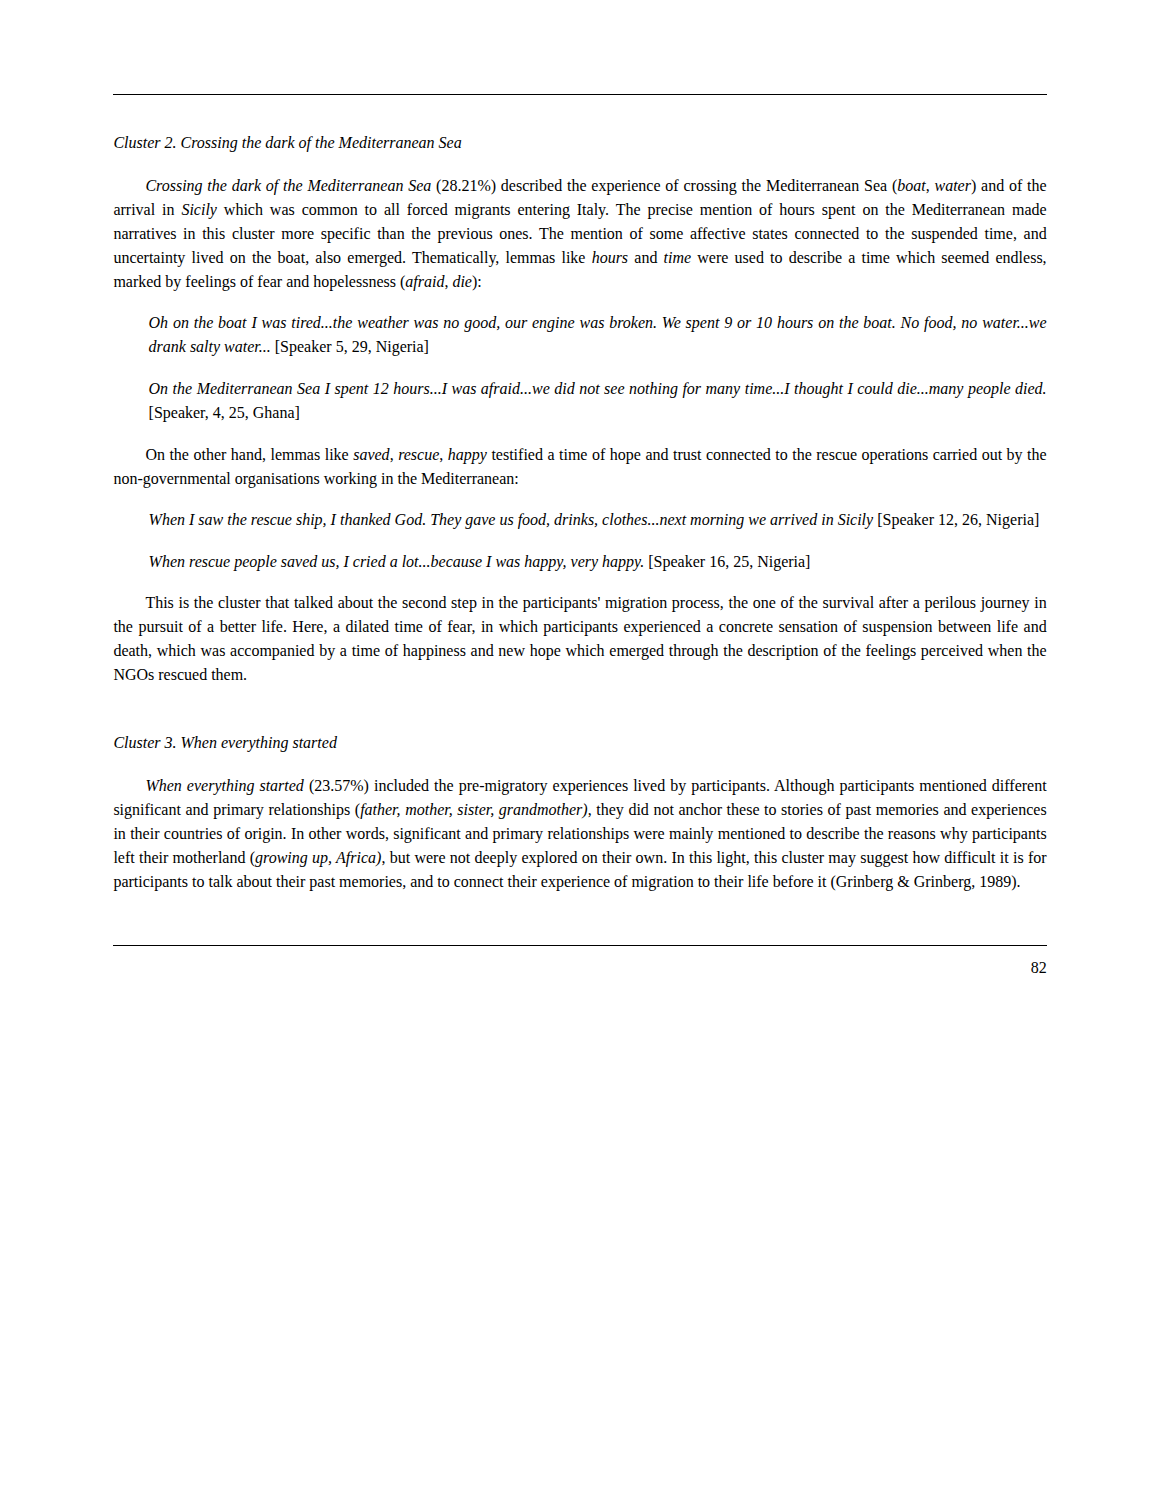Cluster 2. Crossing the dark of the Mediterranean Sea
Crossing the dark of the Mediterranean Sea (28.21%) described the experience of crossing the Mediterranean Sea (boat, water) and of the arrival in Sicily which was common to all forced migrants entering Italy. The precise mention of hours spent on the Mediterranean made narratives in this cluster more specific than the previous ones. The mention of some affective states connected to the suspended time, and uncertainty lived on the boat, also emerged. Thematically, lemmas like hours and time were used to describe a time which seemed endless, marked by feelings of fear and hopelessness (afraid, die):
Oh on the boat I was tired...the weather was no good, our engine was broken. We spent 9 or 10 hours on the boat. No food, no water...we drank salty water... [Speaker 5, 29, Nigeria]
On the Mediterranean Sea I spent 12 hours...I was afraid...we did not see nothing for many time...I thought I could die...many people died. [Speaker, 4, 25, Ghana]
On the other hand, lemmas like saved, rescue, happy testified a time of hope and trust connected to the rescue operations carried out by the non-governmental organisations working in the Mediterranean:
When I saw the rescue ship, I thanked God. They gave us food, drinks, clothes...next morning we arrived in Sicily [Speaker 12, 26, Nigeria]
When rescue people saved us, I cried a lot...because I was happy, very happy. [Speaker 16, 25, Nigeria]
This is the cluster that talked about the second step in the participants' migration process, the one of the survival after a perilous journey in the pursuit of a better life. Here, a dilated time of fear, in which participants experienced a concrete sensation of suspension between life and death, which was accompanied by a time of happiness and new hope which emerged through the description of the feelings perceived when the NGOs rescued them.
Cluster 3. When everything started
When everything started (23.57%) included the pre-migratory experiences lived by participants. Although participants mentioned different significant and primary relationships (father, mother, sister, grandmother), they did not anchor these to stories of past memories and experiences in their countries of origin. In other words, significant and primary relationships were mainly mentioned to describe the reasons why participants left their motherland (growing up, Africa), but were not deeply explored on their own. In this light, this cluster may suggest how difficult it is for participants to talk about their past memories, and to connect their experience of migration to their life before it (Grinberg & Grinberg, 1989).
82